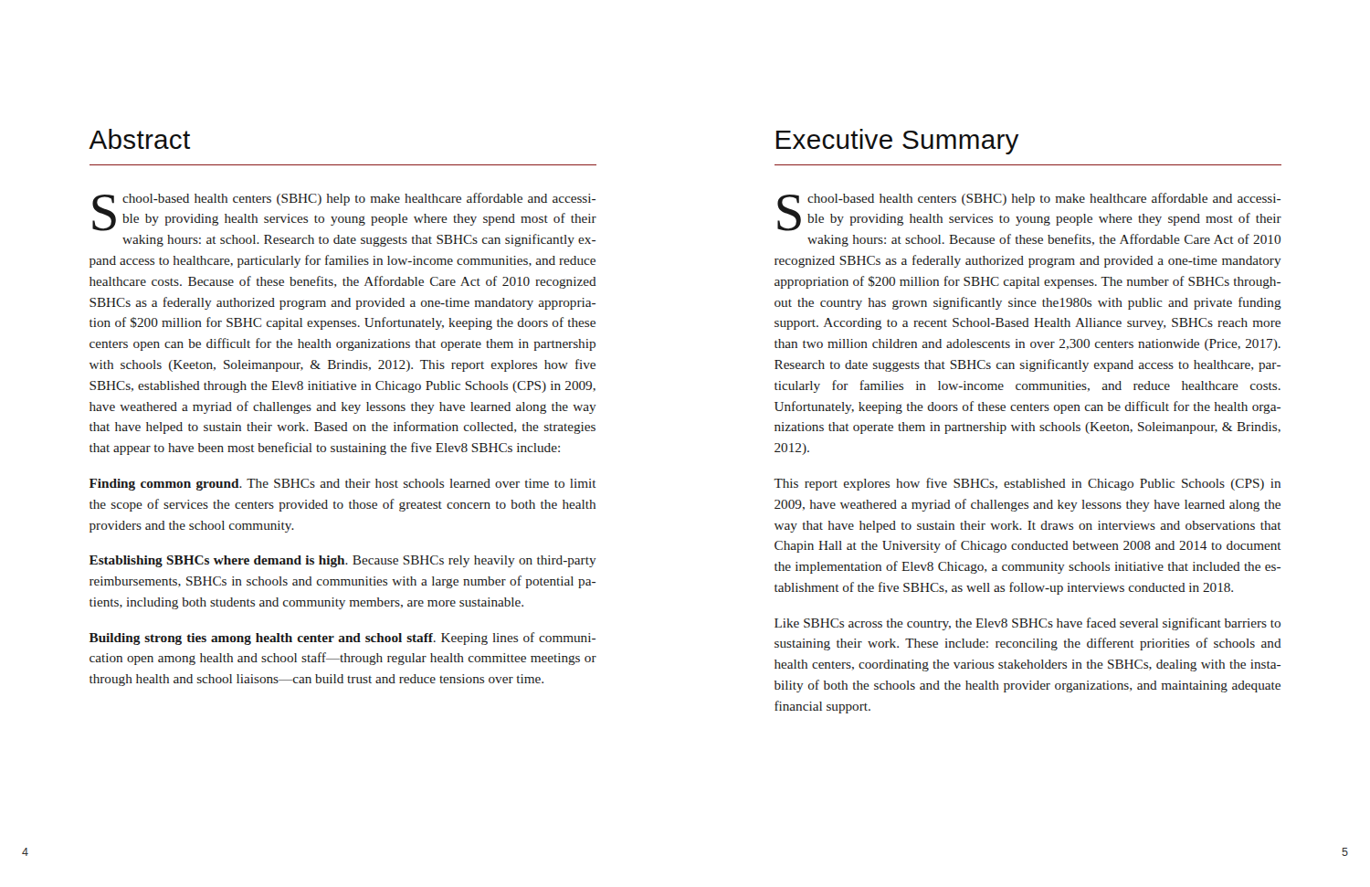Abstract
School-based health centers (SBHC) help to make healthcare affordable and accessible by providing health services to young people where they spend most of their waking hours: at school. Research to date suggests that SBHCs can significantly expand access to healthcare, particularly for families in low-income communities, and reduce healthcare costs. Because of these benefits, the Affordable Care Act of 2010 recognized SBHCs as a federally authorized program and provided a one-time mandatory appropriation of $200 million for SBHC capital expenses. Unfortunately, keeping the doors of these centers open can be difficult for the health organizations that operate them in partnership with schools (Keeton, Soleimanpour, & Brindis, 2012). This report explores how five SBHCs, established through the Elev8 initiative in Chicago Public Schools (CPS) in 2009, have weathered a myriad of challenges and key lessons they have learned along the way that have helped to sustain their work. Based on the information collected, the strategies that appear to have been most beneficial to sustaining the five Elev8 SBHCs include:
Finding common ground. The SBHCs and their host schools learned over time to limit the scope of services the centers provided to those of greatest concern to both the health providers and the school community.
Establishing SBHCs where demand is high. Because SBHCs rely heavily on third-party reimbursements, SBHCs in schools and communities with a large number of potential patients, including both students and community members, are more sustainable.
Building strong ties among health center and school staff. Keeping lines of communication open among health and school staff—through regular health committee meetings or through health and school liaisons—can build trust and reduce tensions over time.
4
Executive Summary
School-based health centers (SBHC) help to make healthcare affordable and accessible by providing health services to young people where they spend most of their waking hours: at school. Because of these benefits, the Affordable Care Act of 2010 recognized SBHCs as a federally authorized program and provided a one-time mandatory appropriation of $200 million for SBHC capital expenses. The number of SBHCs throughout the country has grown significantly since the1980s with public and private funding support. According to a recent School-Based Health Alliance survey, SBHCs reach more than two million children and adolescents in over 2,300 centers nationwide (Price, 2017). Research to date suggests that SBHCs can significantly expand access to healthcare, particularly for families in low-income communities, and reduce healthcare costs. Unfortunately, keeping the doors of these centers open can be difficult for the health organizations that operate them in partnership with schools (Keeton, Soleimanpour, & Brindis, 2012).
This report explores how five SBHCs, established in Chicago Public Schools (CPS) in 2009, have weathered a myriad of challenges and key lessons they have learned along the way that have helped to sustain their work. It draws on interviews and observations that Chapin Hall at the University of Chicago conducted between 2008 and 2014 to document the implementation of Elev8 Chicago, a community schools initiative that included the establishment of the five SBHCs, as well as follow-up interviews conducted in 2018.
Like SBHCs across the country, the Elev8 SBHCs have faced several significant barriers to sustaining their work. These include: reconciling the different priorities of schools and health centers, coordinating the various stakeholders in the SBHCs, dealing with the instability of both the schools and the health provider organizations, and maintaining adequate financial support.
5